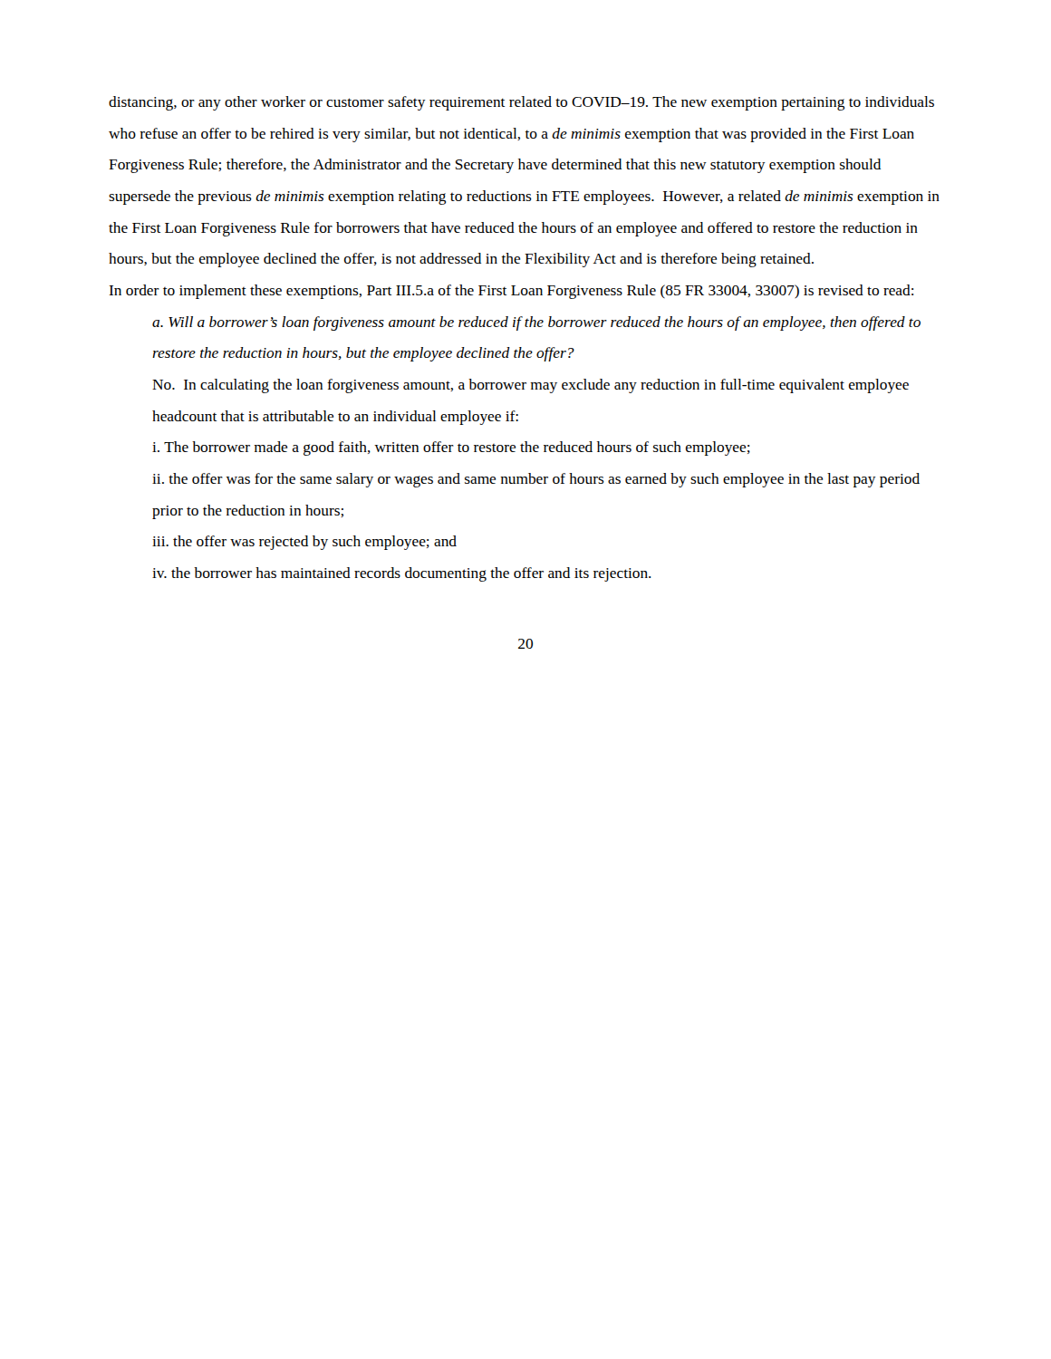distancing, or any other worker or customer safety requirement related to COVID–19. The new exemption pertaining to individuals who refuse an offer to be rehired is very similar, but not identical, to a de minimis exemption that was provided in the First Loan Forgiveness Rule; therefore, the Administrator and the Secretary have determined that this new statutory exemption should supersede the previous de minimis exemption relating to reductions in FTE employees. However, a related de minimis exemption in the First Loan Forgiveness Rule for borrowers that have reduced the hours of an employee and offered to restore the reduction in hours, but the employee declined the offer, is not addressed in the Flexibility Act and is therefore being retained.
In order to implement these exemptions, Part III.5.a of the First Loan Forgiveness Rule (85 FR 33004, 33007) is revised to read:
a. Will a borrower’s loan forgiveness amount be reduced if the borrower reduced the hours of an employee, then offered to restore the reduction in hours, but the employee declined the offer?
No. In calculating the loan forgiveness amount, a borrower may exclude any reduction in full-time equivalent employee headcount that is attributable to an individual employee if:
i. The borrower made a good faith, written offer to restore the reduced hours of such employee;
ii. the offer was for the same salary or wages and same number of hours as earned by such employee in the last pay period prior to the reduction in hours;
iii. the offer was rejected by such employee; and
iv. the borrower has maintained records documenting the offer and its rejection.
20